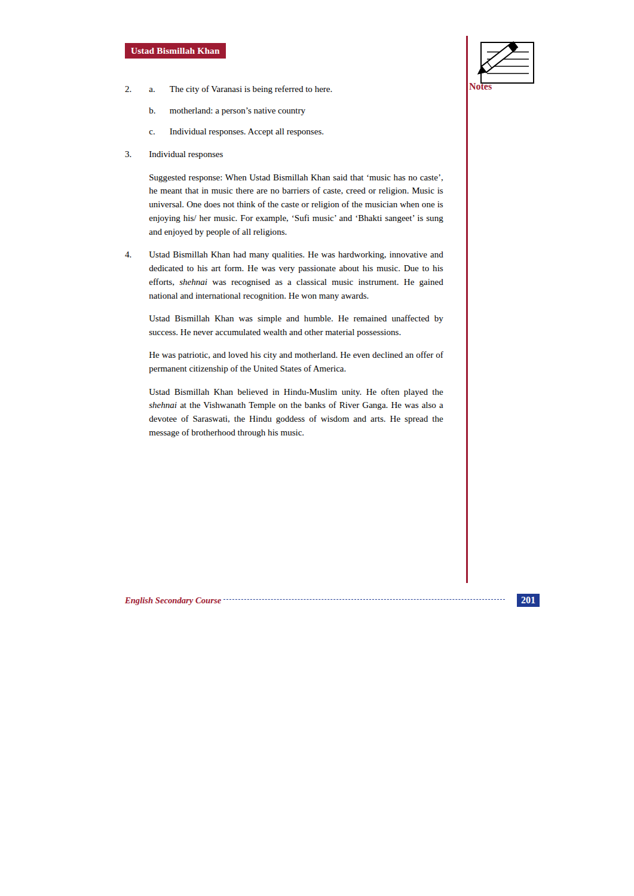Ustad Bismillah Khan
Notes
2.
a. The city of Varanasi is being referred to here.
b. motherland: a person’s native country
c. Individual responses. Accept all responses.
3.
Individual responses
Suggested response: When Ustad Bismillah Khan said that ‘music has no caste’, he meant that in music there are no barriers of caste, creed or religion. Music is universal. One does not think of the caste or religion of the musician when one is enjoying his/ her music. For example, ‘Sufi music’ and ‘Bhakti sangeet’ is sung and enjoyed by people of all religions.
4.
Ustad Bismillah Khan had many qualities. He was hardworking, innovative and dedicated to his art form. He was very passionate about his music. Due to his efforts, shehnai was recognised as a classical music instrument. He gained national and international recognition. He won many awards.
Ustad Bismillah Khan was simple and humble. He remained unaffected by success. He never accumulated wealth and other material possessions.
He was patriotic, and loved his city and motherland. He even declined an offer of permanent citizenship of the United States of America.
Ustad Bismillah Khan believed in Hindu-Muslim unity. He often played the shehnai at the Vishwanath Temple on the banks of River Ganga. He was also a devotee of Saraswati, the Hindu goddess of wisdom and arts. He spread the message of brotherhood through his music.
English Secondary Course
201